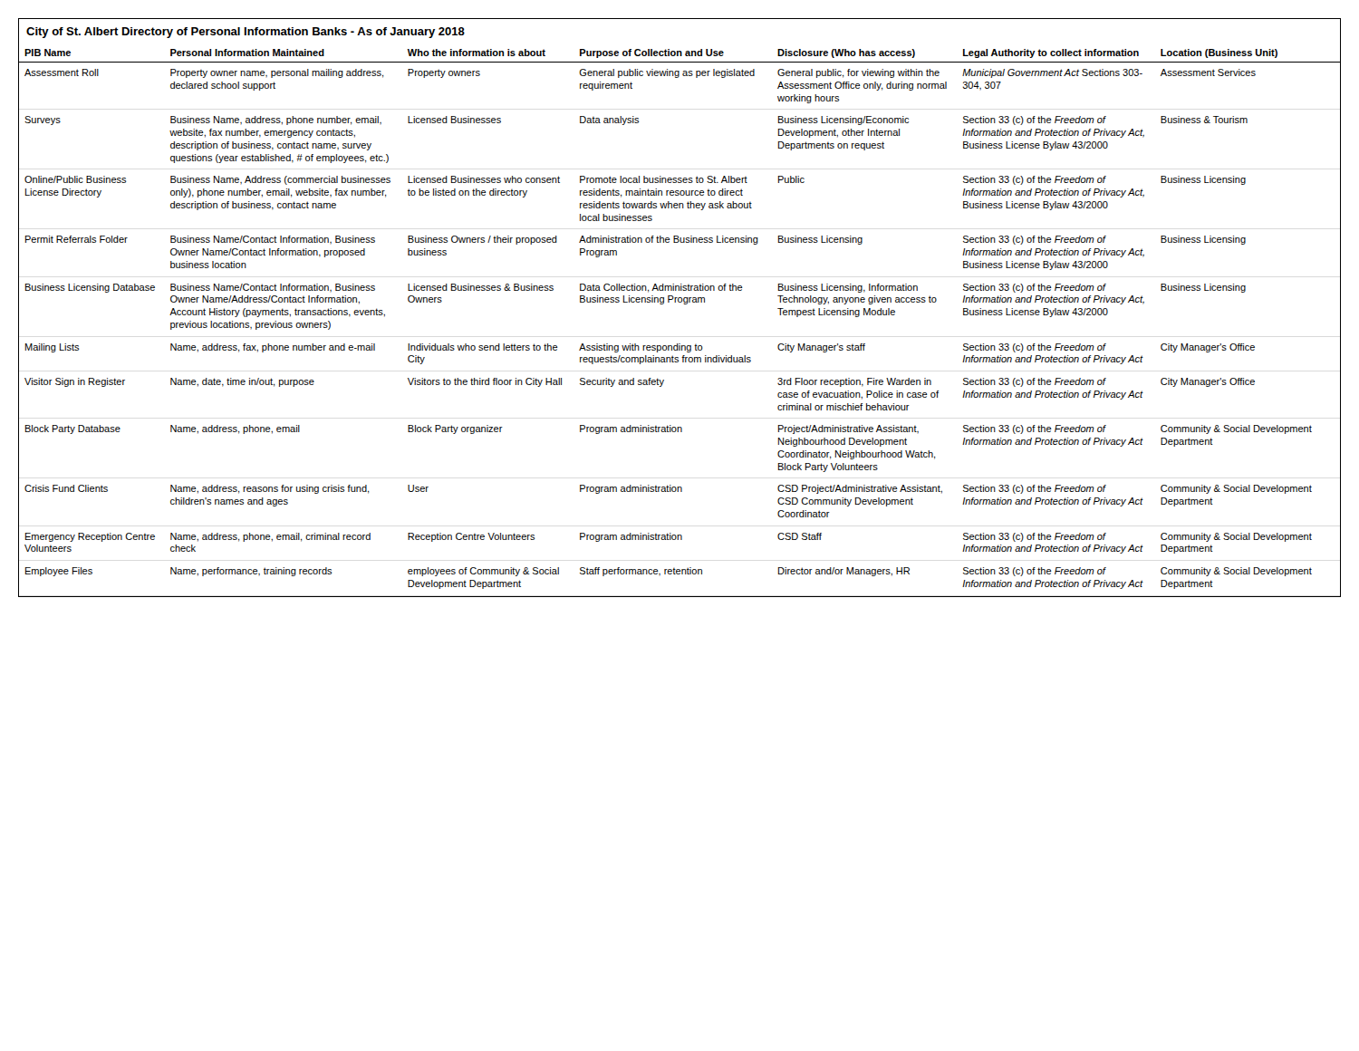City of St. Albert Directory of Personal Information Banks - As of January 2018
| PIB Name | Personal Information Maintained | Who the information is about | Purpose of Collection and Use | Disclosure (Who has access) | Legal Authority to collect information | Location (Business Unit) |
| --- | --- | --- | --- | --- | --- | --- |
| Assessment Roll | Property owner name, personal mailing address, declared school support | Property owners | General public viewing as per legislated requirement | General public, for viewing within the Assessment Office only, during normal working hours | Municipal Government Act Sections 303-304, 307 | Assessment Services |
| Surveys | Business Name, address, phone number, email, website, fax number, emergency contacts, description of business, contact name, survey questions (year established, # of employees, etc.) | Licensed Businesses | Data analysis | Business Licensing/Economic Development, other Internal Departments on request | Section 33 (c) of the Freedom of Information and Protection of Privacy Act, Business License Bylaw 43/2000 | Business & Tourism |
| Online/Public Business License Directory | Business Name, Address (commercial businesses only), phone number, email, website, fax number, description of business, contact name | Licensed Businesses who consent to be listed on the directory | Promote local businesses to St. Albert residents, maintain resource to direct residents towards when they ask about local businesses | Public | Section 33 (c) of the Freedom of Information and Protection of Privacy Act, Business License Bylaw 43/2000 | Business Licensing |
| Permit Referrals Folder | Business Name/Contact Information, Business Owner Name/Contact Information, proposed business location | Business Owners / their proposed business | Administration of the Business Licensing Program | Business Licensing | Section 33 (c) of the Freedom of Information and Protection of Privacy Act, Business License Bylaw 43/2000 | Business Licensing |
| Business Licensing Database | Business Name/Contact Information, Business Owner Name/Address/Contact Information, Account History (payments, transactions, events, previous locations, previous owners) | Licensed Businesses & Business Owners | Data Collection, Administration of the Business Licensing Program | Business Licensing, Information Technology, anyone given access to Tempest Licensing Module | Section 33 (c) of the Freedom of Information and Protection of Privacy Act, Business License Bylaw 43/2000 | Business Licensing |
| Mailing Lists | Name, address, fax, phone number and e-mail | Individuals who send letters to the City | Assisting with responding to requests/complainants from individuals | City Manager's staff | Section 33 (c) of the Freedom of Information and Protection of Privacy Act | City Manager's Office |
| Visitor Sign in Register | Name, date, time in/out, purpose | Visitors to the third floor in City Hall | Security and safety | 3rd Floor reception, Fire Warden in case of evacuation, Police in case of criminal or mischief behaviour | Section 33 (c) of the Freedom of Information and Protection of Privacy Act | City Manager's Office |
| Block Party Database | Name, address, phone, email | Block Party organizer | Program administration | Project/Administrative Assistant, Neighbourhood Development Coordinator, Neighbourhood Watch, Block Party Volunteers | Section 33 (c) of the Freedom of Information and Protection of Privacy Act | Community & Social Development Department |
| Crisis Fund Clients | Name, address, reasons for using crisis fund, children's names and ages | User | Program administration | CSD Project/Administrative Assistant, CSD Community Development Coordinator | Section 33 (c) of the Freedom of Information and Protection of Privacy Act | Community & Social Development Department |
| Emergency Reception Centre Volunteers | Name, address, phone, email, criminal record check | Reception Centre Volunteers | Program administration | CSD Staff | Section 33 (c) of the Freedom of Information and Protection of Privacy Act | Community & Social Development Department |
| Employee Files | Name, performance, training records | employees of Community & Social Development Department | Staff performance, retention | Director and/or Managers, HR | Section 33 (c) of the Freedom of Information and Protection of Privacy Act | Community & Social Development Department |